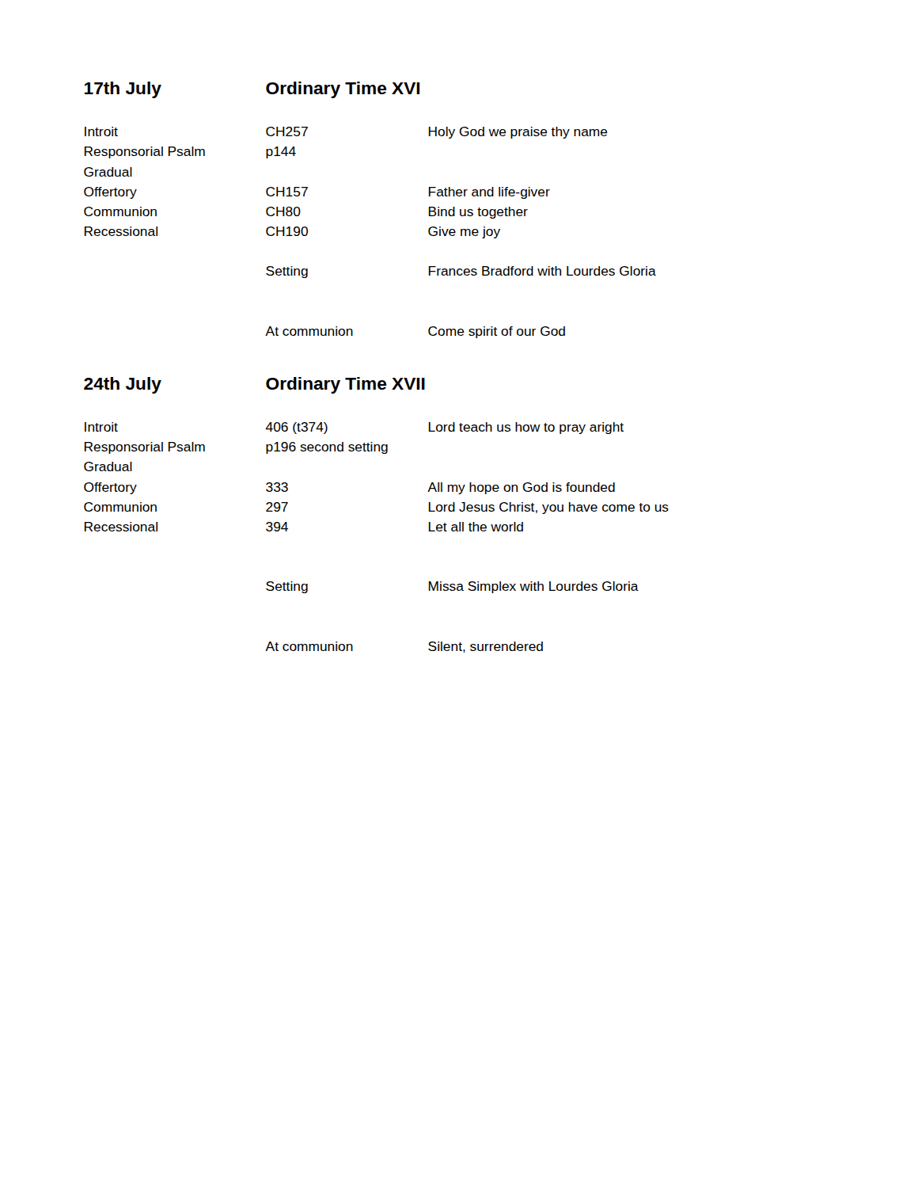17th July
Ordinary Time XVI
| Introit | CH257 | Holy God we praise thy name |
| Responsorial Psalm | p144 | |
| Gradual | | |
| Offertory | CH157 | Father and life-giver |
| Communion | CH80 | Bind us together |
| Recessional | CH190 | Give me joy |
| | Setting | Frances Bradford with Lourdes Gloria |
| | At communion | Come spirit of our God |
24th July
Ordinary Time XVII
| Introit | 406 (t374) | Lord teach us how to pray aright |
| Responsorial Psalm | p196 second setting |
| Gradual | | |
| Offertory | 333 | All my hope on God is founded |
| Communion | 297 | Lord Jesus Christ, you have come to us |
| Recessional | 394 | Let all the world |
| | Setting | Missa Simplex with Lourdes Gloria |
| | At communion | Silent, surrendered |